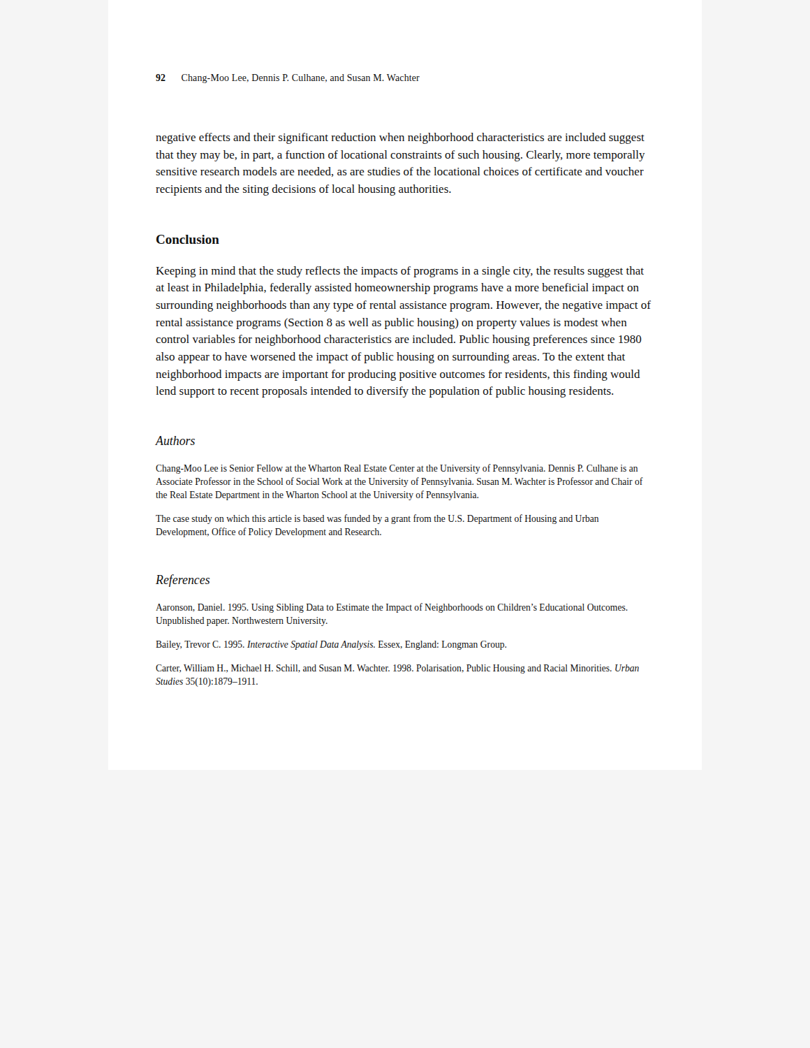92 Chang-Moo Lee, Dennis P. Culhane, and Susan M. Wachter
negative effects and their significant reduction when neighborhood characteristics are included suggest that they may be, in part, a function of locational constraints of such housing. Clearly, more temporally sensitive research models are needed, as are studies of the locational choices of certificate and voucher recipients and the siting decisions of local housing authorities.
Conclusion
Keeping in mind that the study reflects the impacts of programs in a single city, the results suggest that at least in Philadelphia, federally assisted homeownership programs have a more beneficial impact on surrounding neighborhoods than any type of rental assistance program. However, the negative impact of rental assistance programs (Section 8 as well as public housing) on property values is modest when control variables for neighborhood characteristics are included. Public housing preferences since 1980 also appear to have worsened the impact of public housing on surrounding areas. To the extent that neighborhood impacts are important for producing positive outcomes for residents, this finding would lend support to recent proposals intended to diversify the population of public housing residents.
Authors
Chang-Moo Lee is Senior Fellow at the Wharton Real Estate Center at the University of Pennsylvania. Dennis P. Culhane is an Associate Professor in the School of Social Work at the University of Pennsylvania. Susan M. Wachter is Professor and Chair of the Real Estate Department in the Wharton School at the University of Pennsylvania.
The case study on which this article is based was funded by a grant from the U.S. Department of Housing and Urban Development, Office of Policy Development and Research.
References
Aaronson, Daniel. 1995. Using Sibling Data to Estimate the Impact of Neighborhoods on Children’s Educational Outcomes. Unpublished paper. Northwestern University.
Bailey, Trevor C. 1995. Interactive Spatial Data Analysis. Essex, England: Longman Group.
Carter, William H., Michael H. Schill, and Susan M. Wachter. 1998. Polarisation, Public Housing and Racial Minorities. Urban Studies 35(10):1879–1911.